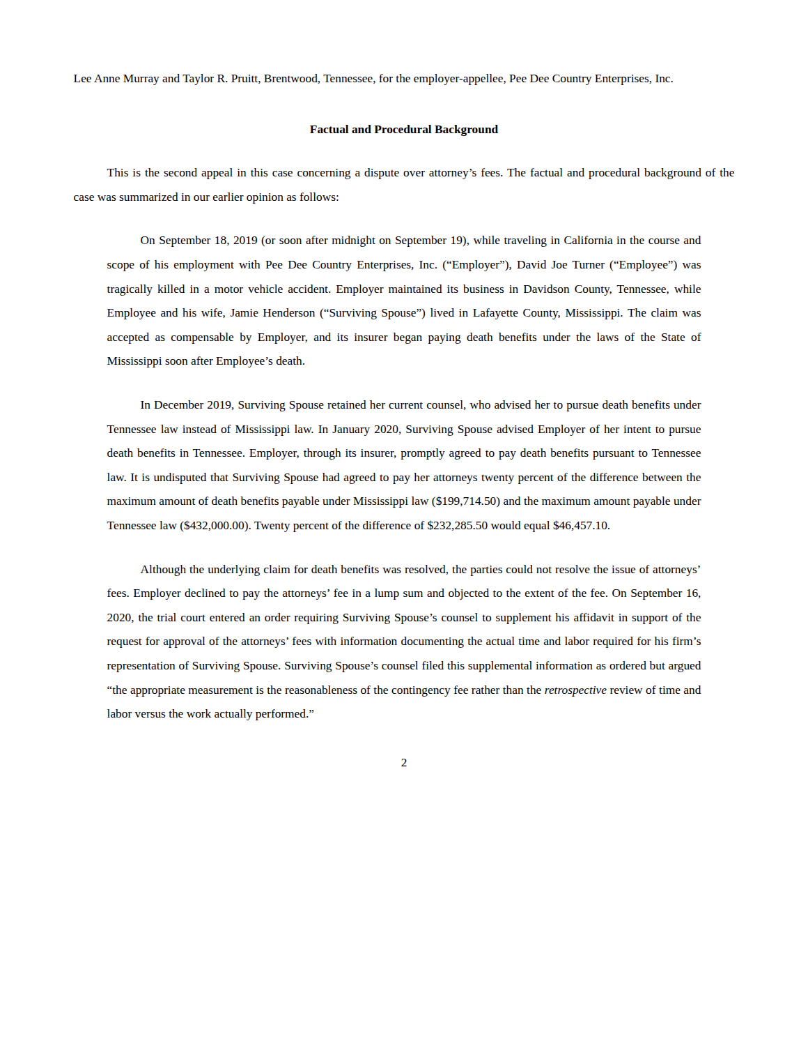Lee Anne Murray and Taylor R. Pruitt, Brentwood, Tennessee, for the employer-appellee, Pee Dee Country Enterprises, Inc.
Factual and Procedural Background
This is the second appeal in this case concerning a dispute over attorney’s fees. The factual and procedural background of the case was summarized in our earlier opinion as follows:
On September 18, 2019 (or soon after midnight on September 19), while traveling in California in the course and scope of his employment with Pee Dee Country Enterprises, Inc. (“Employer”), David Joe Turner (“Employee”) was tragically killed in a motor vehicle accident. Employer maintained its business in Davidson County, Tennessee, while Employee and his wife, Jamie Henderson (“Surviving Spouse”) lived in Lafayette County, Mississippi. The claim was accepted as compensable by Employer, and its insurer began paying death benefits under the laws of the State of Mississippi soon after Employee’s death.
In December 2019, Surviving Spouse retained her current counsel, who advised her to pursue death benefits under Tennessee law instead of Mississippi law. In January 2020, Surviving Spouse advised Employer of her intent to pursue death benefits in Tennessee. Employer, through its insurer, promptly agreed to pay death benefits pursuant to Tennessee law. It is undisputed that Surviving Spouse had agreed to pay her attorneys twenty percent of the difference between the maximum amount of death benefits payable under Mississippi law ($199,714.50) and the maximum amount payable under Tennessee law ($432,000.00). Twenty percent of the difference of $232,285.50 would equal $46,457.10.
Although the underlying claim for death benefits was resolved, the parties could not resolve the issue of attorneys’ fees. Employer declined to pay the attorneys’ fee in a lump sum and objected to the extent of the fee. On September 16, 2020, the trial court entered an order requiring Surviving Spouse’s counsel to supplement his affidavit in support of the request for approval of the attorneys’ fees with information documenting the actual time and labor required for his firm’s representation of Surviving Spouse. Surviving Spouse’s counsel filed this supplemental information as ordered but argued “the appropriate measurement is the reasonableness of the contingency fee rather than the retrospective review of time and labor versus the work actually performed.”
2